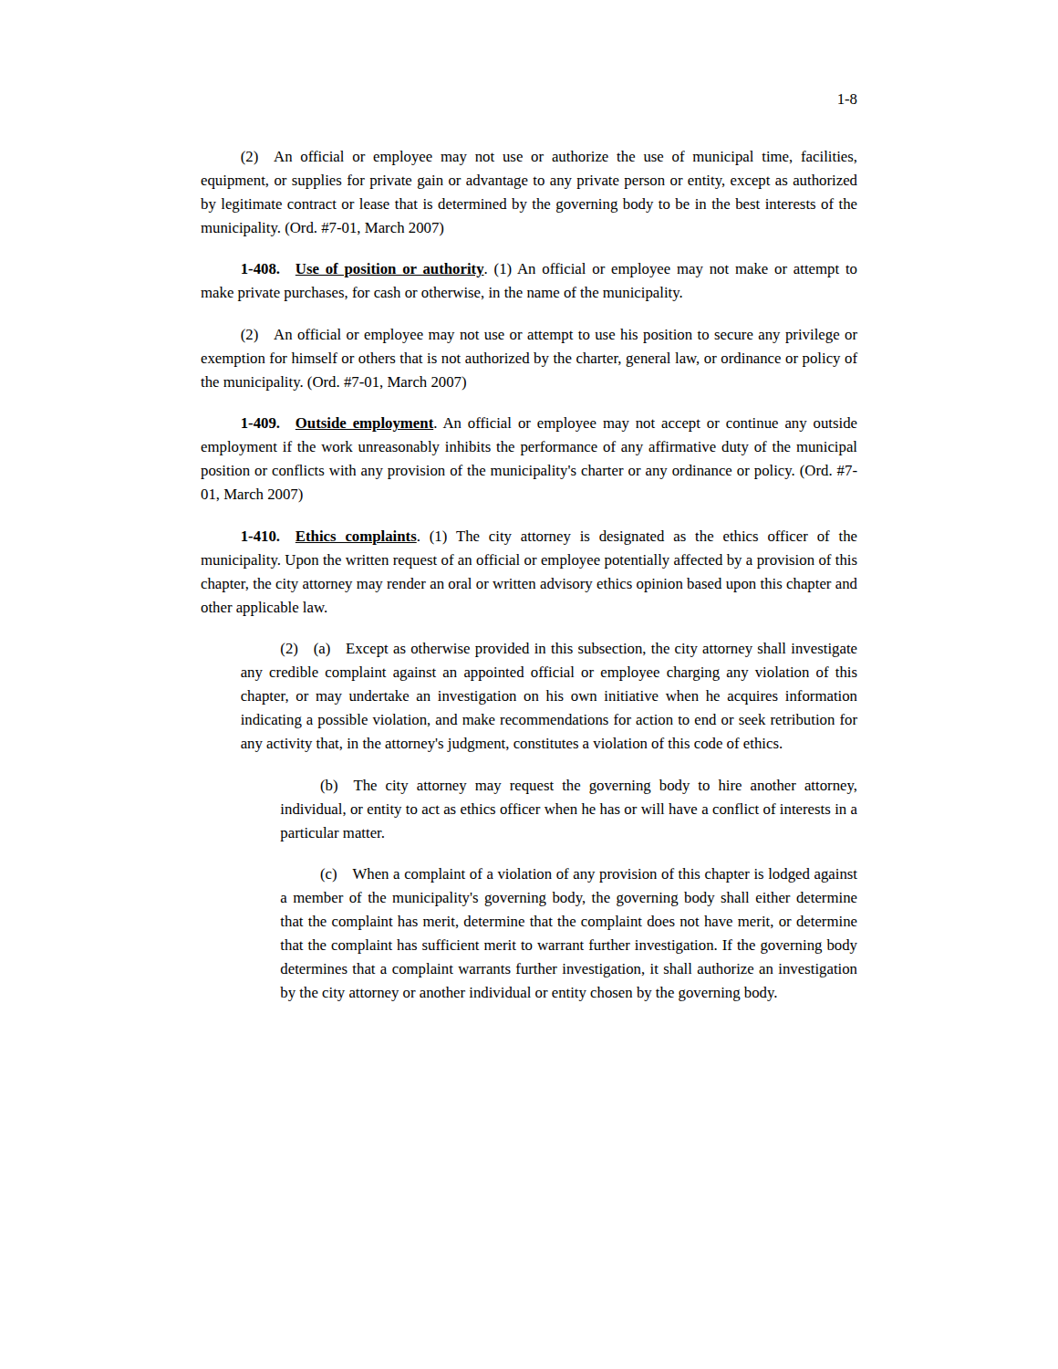1-8
(2) An official or employee may not use or authorize the use of municipal time, facilities, equipment, or supplies for private gain or advantage to any private person or entity, except as authorized by legitimate contract or lease that is determined by the governing body to be in the best interests of the municipality. (Ord. #7-01, March 2007)
1-408. Use of position or authority. (1) An official or employee may not make or attempt to make private purchases, for cash or otherwise, in the name of the municipality.
(2) An official or employee may not use or attempt to use his position to secure any privilege or exemption for himself or others that is not authorized by the charter, general law, or ordinance or policy of the municipality. (Ord. #7-01, March 2007)
1-409. Outside employment. An official or employee may not accept or continue any outside employment if the work unreasonably inhibits the performance of any affirmative duty of the municipal position or conflicts with any provision of the municipality's charter or any ordinance or policy. (Ord. #7-01, March 2007)
1-410. Ethics complaints. (1) The city attorney is designated as the ethics officer of the municipality. Upon the written request of an official or employee potentially affected by a provision of this chapter, the city attorney may render an oral or written advisory ethics opinion based upon this chapter and other applicable law.
(2) (a) Except as otherwise provided in this subsection, the city attorney shall investigate any credible complaint against an appointed official or employee charging any violation of this chapter, or may undertake an investigation on his own initiative when he acquires information indicating a possible violation, and make recommendations for action to end or seek retribution for any activity that, in the attorney's judgment, constitutes a violation of this code of ethics.
(b) The city attorney may request the governing body to hire another attorney, individual, or entity to act as ethics officer when he has or will have a conflict of interests in a particular matter.
(c) When a complaint of a violation of any provision of this chapter is lodged against a member of the municipality's governing body, the governing body shall either determine that the complaint has merit, determine that the complaint does not have merit, or determine that the complaint has sufficient merit to warrant further investigation. If the governing body determines that a complaint warrants further investigation, it shall authorize an investigation by the city attorney or another individual or entity chosen by the governing body.